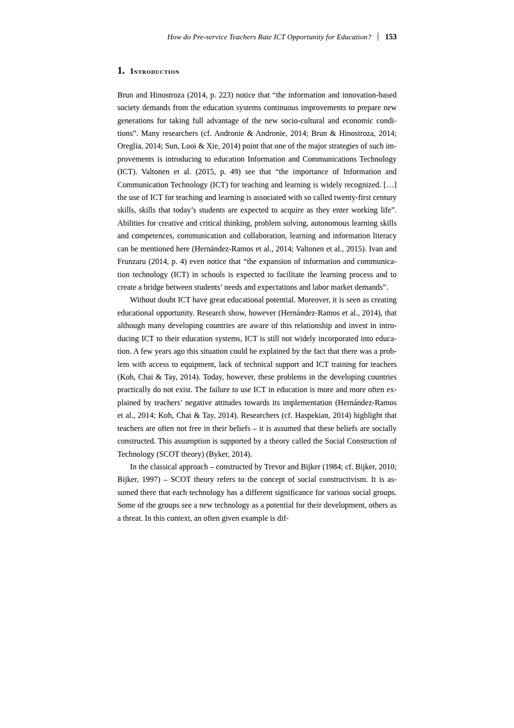How do Pre-service Teachers Rate ICT Opportunity for Education? 153
1. Introduction
Brun and Hinostroza (2014, p. 223) notice that “the information and innovation-based society demands from the education systems continuous improvements to prepare new generations for taking full advantage of the new socio-cultural and economic conditions”. Many researchers (cf. Andronie & Andronie, 2014; Brun & Hinostroza, 2014; Oreglia, 2014; Sun, Looi & Xie, 2014) point that one of the major strategies of such improvements is introducing to education Information and Communications Technology (ICT). Valtonen et al. (2015, p. 49) see that “the importance of Information and Communication Technology (ICT) for teaching and learning is widely recognized. […] the use of ICT for teaching and learning is associated with so called twenty-first century skills, skills that today’s students are expected to acquire as they enter working life”. Abilities for creative and critical thinking, problem solving, autonomous learning skills and competences, communication and collaboration, learning and information literacy can be mentioned here (Hernández-Ramos et al., 2014; Valtonen et al., 2015). Ivan and Frunzaru (2014, p. 4) even notice that “the expansion of information and communication technology (ICT) in schools is expected to facilitate the learning process and to create a bridge between students’ needs and expectations and labor market demands”.
Without doubt ICT have great educational potential. Moreover, it is seen as creating educational opportunity. Research show, however (Hernández-Ramos et al., 2014), that although many developing countries are aware of this relationship and invest in introducing ICT to their education systems, ICT is still not widely incorporated into education. A few years ago this situation could be explained by the fact that there was a problem with access to equipment, lack of technical support and ICT training for teachers (Koh, Chai & Tay, 2014). Today, however, these problems in the developing countries practically do not exist. The failure to use ICT in education is more and more often explained by teachers’ negative attitudes towards its implementation (Hernández-Ramos et al., 2014; Koh, Chai & Tay, 2014). Researchers (cf. Haspekian, 2014) highlight that teachers are often not free in their beliefs – it is assumed that these beliefs are socially constructed. This assumption is supported by a theory called the Social Construction of Technology (SCOT theory) (Byker, 2014).
In the classical approach – constructed by Trevor and Bijker (1984; cf. Bijker, 2010; Bijker, 1997) – SCOT theory refers to the concept of social constructivism. It is assumed there that each technology has a different significance for various social groups. Some of the groups see a new technology as a potential for their development, others as a threat. In this context, an often given example is dif-